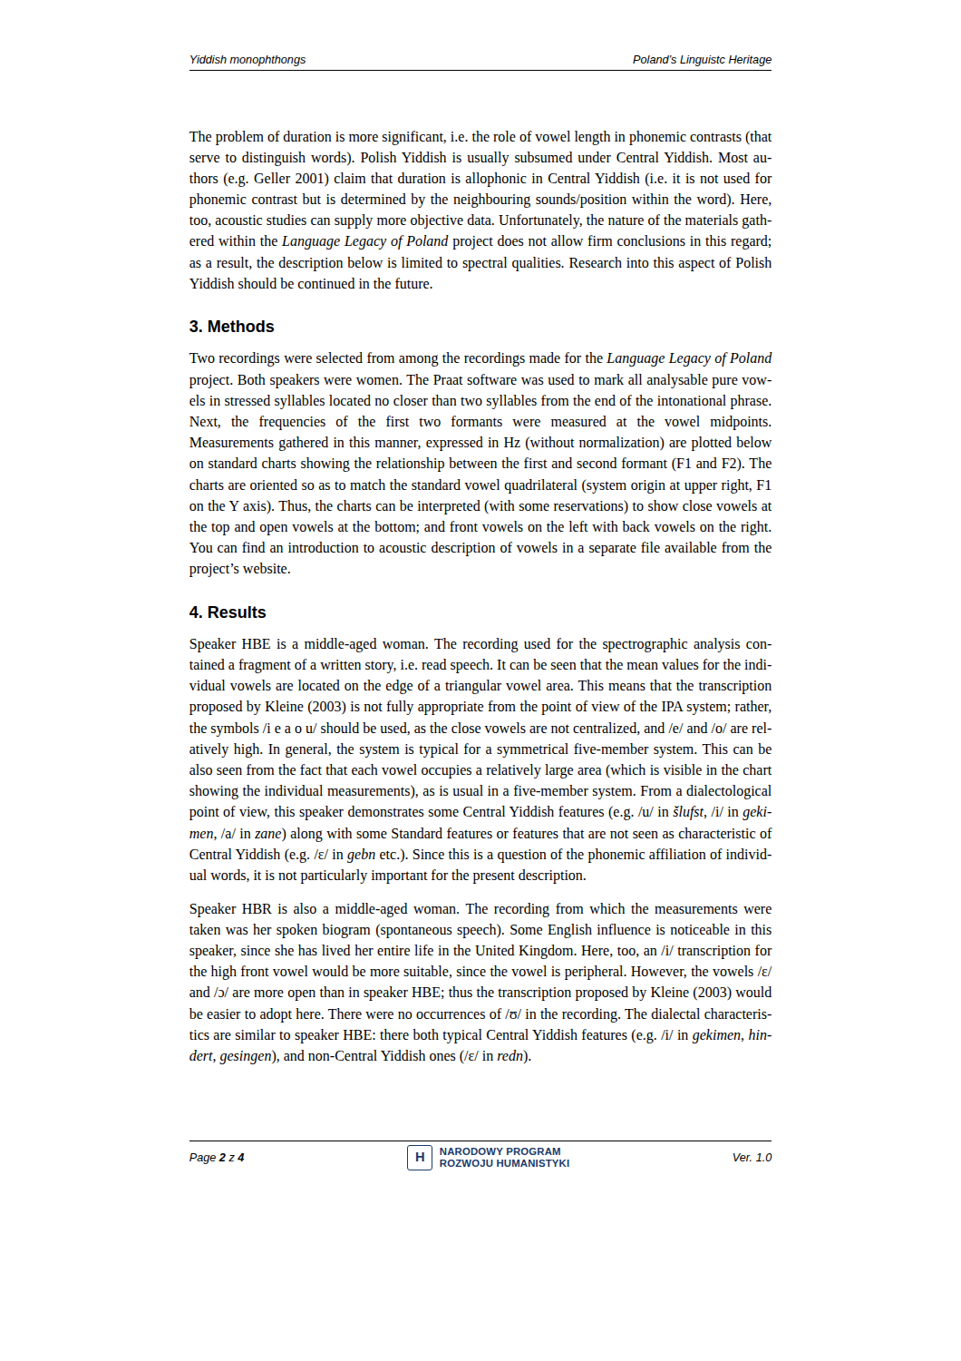Yiddish monophthongs Poland’s Linguistc Heritage
The problem of duration is more significant, i.e. the role of vowel length in phonemic contrasts (that serve to distinguish words). Polish Yiddish is usually subsumed under Central Yiddish. Most authors (e.g. Geller 2001) claim that duration is allophonic in Central Yiddish (i.e. it is not used for phonemic contrast but is determined by the neighbouring sounds/position within the word). Here, too, acoustic studies can supply more objective data. Unfortunately, the nature of the materials gathered within the Language Legacy of Poland project does not allow firm conclusions in this regard; as a result, the description below is limited to spectral qualities. Research into this aspect of Polish Yiddish should be continued in the future.
3. Methods
Two recordings were selected from among the recordings made for the Language Legacy of Poland project. Both speakers were women. The Praat software was used to mark all analysable pure vowels in stressed syllables located no closer than two syllables from the end of the intonational phrase. Next, the frequencies of the first two formants were measured at the vowel midpoints. Measurements gathered in this manner, expressed in Hz (without normalization) are plotted below on standard charts showing the relationship between the first and second formant (F1 and F2). The charts are oriented so as to match the standard vowel quadrilateral (system origin at upper right, F1 on the Y axis). Thus, the charts can be interpreted (with some reservations) to show close vowels at the top and open vowels at the bottom; and front vowels on the left with back vowels on the right. You can find an introduction to acoustic description of vowels in a separate file available from the project’s website.
4. Results
Speaker HBE is a middle-aged woman. The recording used for the spectrographic analysis contained a fragment of a written story, i.e. read speech. It can be seen that the mean values for the individual vowels are located on the edge of a triangular vowel area. This means that the transcription proposed by Kleine (2003) is not fully appropriate from the point of view of the IPA system; rather, the symbols /i e a o u/ should be used, as the close vowels are not centralized, and /e/ and /o/ are relatively high. In general, the system is typical for a symmetrical five-member system. This can be also seen from the fact that each vowel occupies a relatively large area (which is visible in the chart showing the individual measurements), as is usual in a five-member system. From a dialectological point of view, this speaker demonstrates some Central Yiddish features (e.g. /u/ in šlufst, /i/ in gekimen, /a/ in zane) along with some Standard features or features that are not seen as characteristic of Central Yiddish (e.g. /ɛ/ in gebn etc.). Since this is a question of the phonemic affiliation of individual words, it is not particularly important for the present description.
Speaker HBR is also a middle-aged woman. The recording from which the measurements were taken was her spoken biogram (spontaneous speech). Some English influence is noticeable in this speaker, since she has lived her entire life in the United Kingdom. Here, too, an /i/ transcription for the high front vowel would be more suitable, since the vowel is peripheral. However, the vowels /ɛ/ and /ɔ/ are more open than in speaker HBE; thus the transcription proposed by Kleine (2003) would be easier to adopt here. There were no occurrences of /ʊ/ in the recording. The dialectal characteristics are similar to speaker HBE: there both typical Central Yiddish features (e.g. /i/ in gekimen, hindert, gesingen), and non-Central Yiddish ones (/ɛ/ in redn).
Page 2 z 4 H Narodowy Program
Rozwoju Humanistyki Ver. 1.0